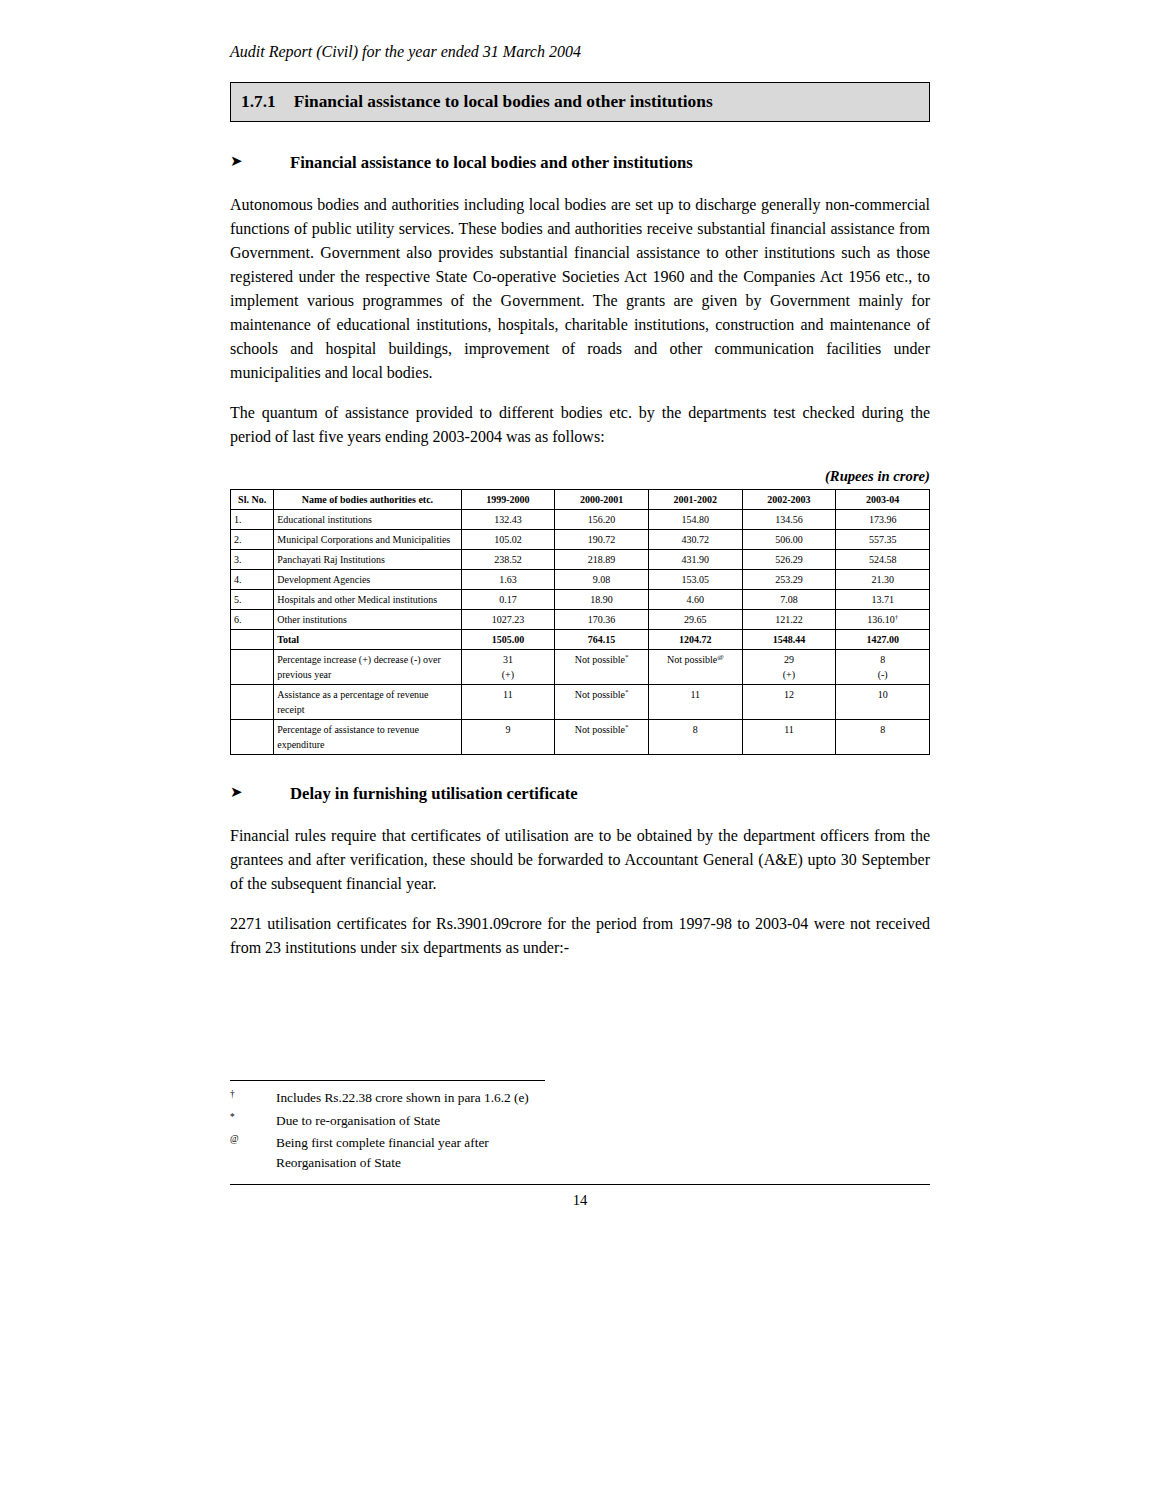Audit Report (Civil) for the year ended 31 March 2004
1.7.1 Financial assistance to local bodies and other institutions
Financial assistance to local bodies and other institutions
Autonomous bodies and authorities including local bodies are set up to discharge generally non-commercial functions of public utility services. These bodies and authorities receive substantial financial assistance from Government. Government also provides substantial financial assistance to other institutions such as those registered under the respective State Co-operative Societies Act 1960 and the Companies Act 1956 etc., to implement various programmes of the Government. The grants are given by Government mainly for maintenance of educational institutions, hospitals, charitable institutions, construction and maintenance of schools and hospital buildings, improvement of roads and other communication facilities under municipalities and local bodies.
The quantum of assistance provided to different bodies etc. by the departments test checked during the period of last five years ending 2003-2004 was as follows:
(Rupees in crore)
| Sl. No. | Name of bodies authorities etc. | 1999-2000 | 2000-2001 | 2001-2002 | 2002-2003 | 2003-04 |
| --- | --- | --- | --- | --- | --- | --- |
| 1. | Educational institutions | 132.43 | 156.20 | 154.80 | 134.56 | 173.96 |
| 2. | Municipal Corporations and Municipalities | 105.02 | 190.72 | 430.72 | 506.00 | 557.35 |
| 3. | Panchayati Raj Institutions | 238.52 | 218.89 | 431.90 | 526.29 | 524.58 |
| 4. | Development Agencies | 1.63 | 9.08 | 153.05 | 253.29 | 21.30 |
| 5. | Hospitals and other Medical institutions | 0.17 | 18.90 | 4.60 | 7.08 | 13.71 |
| 6. | Other institutions | 1027.23 | 170.36 | 29.65 | 121.22 | 136.10 † |
| | Total | 1505.00 | 764.15 | 1204.72 | 1548.44 | 1427.00 |
| | Percentage increase (+) decrease (-) over previous year | 31 (+) | Not possible * | Not possible @ | 29 (+) | 8 (-) |
| | Assistance as a percentage of revenue receipt | 11 | Not possible * | 11 | 12 | 10 |
| | Percentage of assistance to revenue expenditure | 9 | Not possible * | 8 | 11 | 8 |
Delay in furnishing utilisation certificate
Financial rules require that certificates of utilisation are to be obtained by the department officers from the grantees and after verification, these should be forwarded to Accountant General (A&E) upto 30 September of the subsequent financial year.
2271 utilisation certificates for Rs.3901.09crore for the period from 1997-98 to 2003-04 were not received from 23 institutions under six departments as under:-
| † | Includes Rs.22.38 crore shown in para 1.6.2 (e) |
| * | Due to re-organisation of State |
| @ | Being first complete financial year after Reorganisation of State |
14